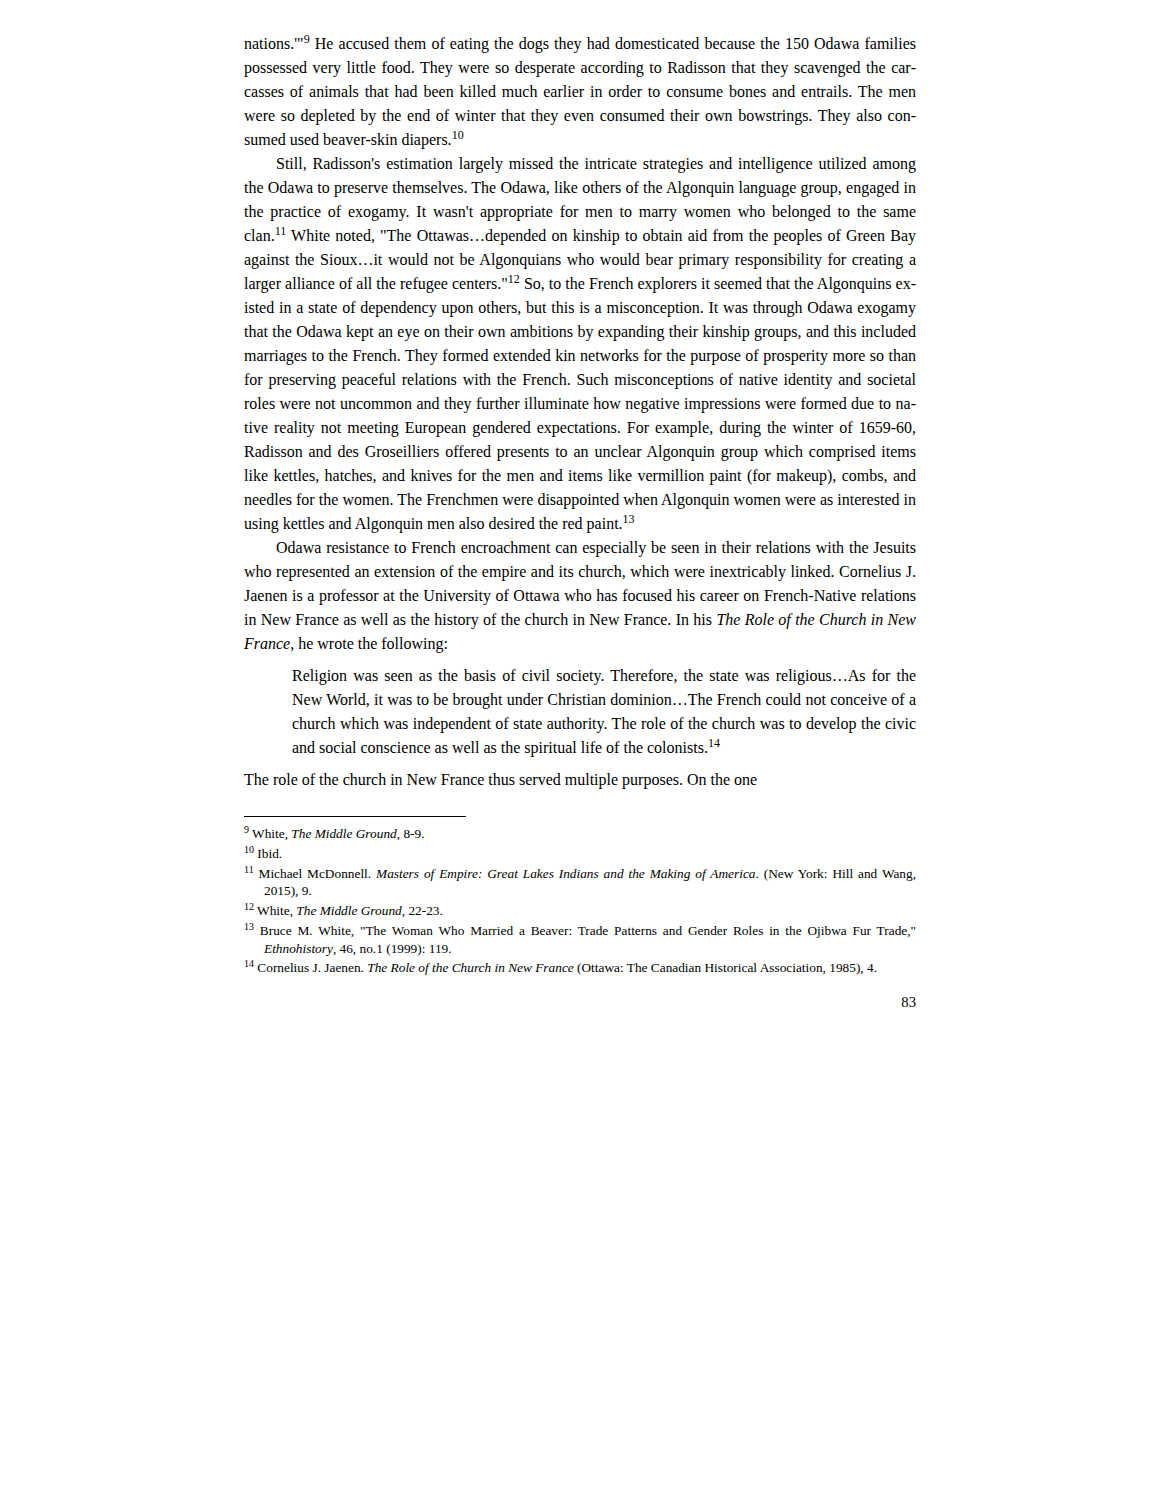nations.'"9 He accused them of eating the dogs they had domesticated because the 150 Odawa families possessed very little food. They were so desperate according to Radisson that they scavenged the carcasses of animals that had been killed much earlier in order to consume bones and entrails. The men were so depleted by the end of winter that they even consumed their own bowstrings. They also consumed used beaver-skin diapers.10
Still, Radisson's estimation largely missed the intricate strategies and intelligence utilized among the Odawa to preserve themselves. The Odawa, like others of the Algonquin language group, engaged in the practice of exogamy. It wasn't appropriate for men to marry women who belonged to the same clan.11 White noted, "The Ottawas…depended on kinship to obtain aid from the peoples of Green Bay against the Sioux…it would not be Algonquians who would bear primary responsibility for creating a larger alliance of all the refugee centers."12 So, to the French explorers it seemed that the Algonquins existed in a state of dependency upon others, but this is a misconception. It was through Odawa exogamy that the Odawa kept an eye on their own ambitions by expanding their kinship groups, and this included marriages to the French. They formed extended kin networks for the purpose of prosperity more so than for preserving peaceful relations with the French. Such misconceptions of native identity and societal roles were not uncommon and they further illuminate how negative impressions were formed due to native reality not meeting European gendered expectations. For example, during the winter of 1659-60, Radisson and des Groseilliers offered presents to an unclear Algonquin group which comprised items like kettles, hatches, and knives for the men and items like vermillion paint (for makeup), combs, and needles for the women. The Frenchmen were disappointed when Algonquin women were as interested in using kettles and Algonquin men also desired the red paint.13
Odawa resistance to French encroachment can especially be seen in their relations with the Jesuits who represented an extension of the empire and its church, which were inextricably linked. Cornelius J. Jaenen is a professor at the University of Ottawa who has focused his career on French-Native relations in New France as well as the history of the church in New France. In his The Role of the Church in New France, he wrote the following:
Religion was seen as the basis of civil society. Therefore, the state was religious…As for the New World, it was to be brought under Christian dominion…The French could not conceive of a church which was independent of state authority. The role of the church was to develop the civic and social conscience as well as the spiritual life of the colonists.14
The role of the church in New France thus served multiple purposes. On the one
9 White, The Middle Ground, 8-9.
10 Ibid.
11 Michael McDonnell. Masters of Empire: Great Lakes Indians and the Making of America. (New York: Hill and Wang, 2015), 9.
12 White, The Middle Ground, 22-23.
13 Bruce M. White, "The Woman Who Married a Beaver: Trade Patterns and Gender Roles in the Ojibwa Fur Trade," Ethnohistory, 46, no.1 (1999): 119.
14 Cornelius J. Jaenen. The Role of the Church in New France (Ottawa: The Canadian Historical Association, 1985), 4.
83